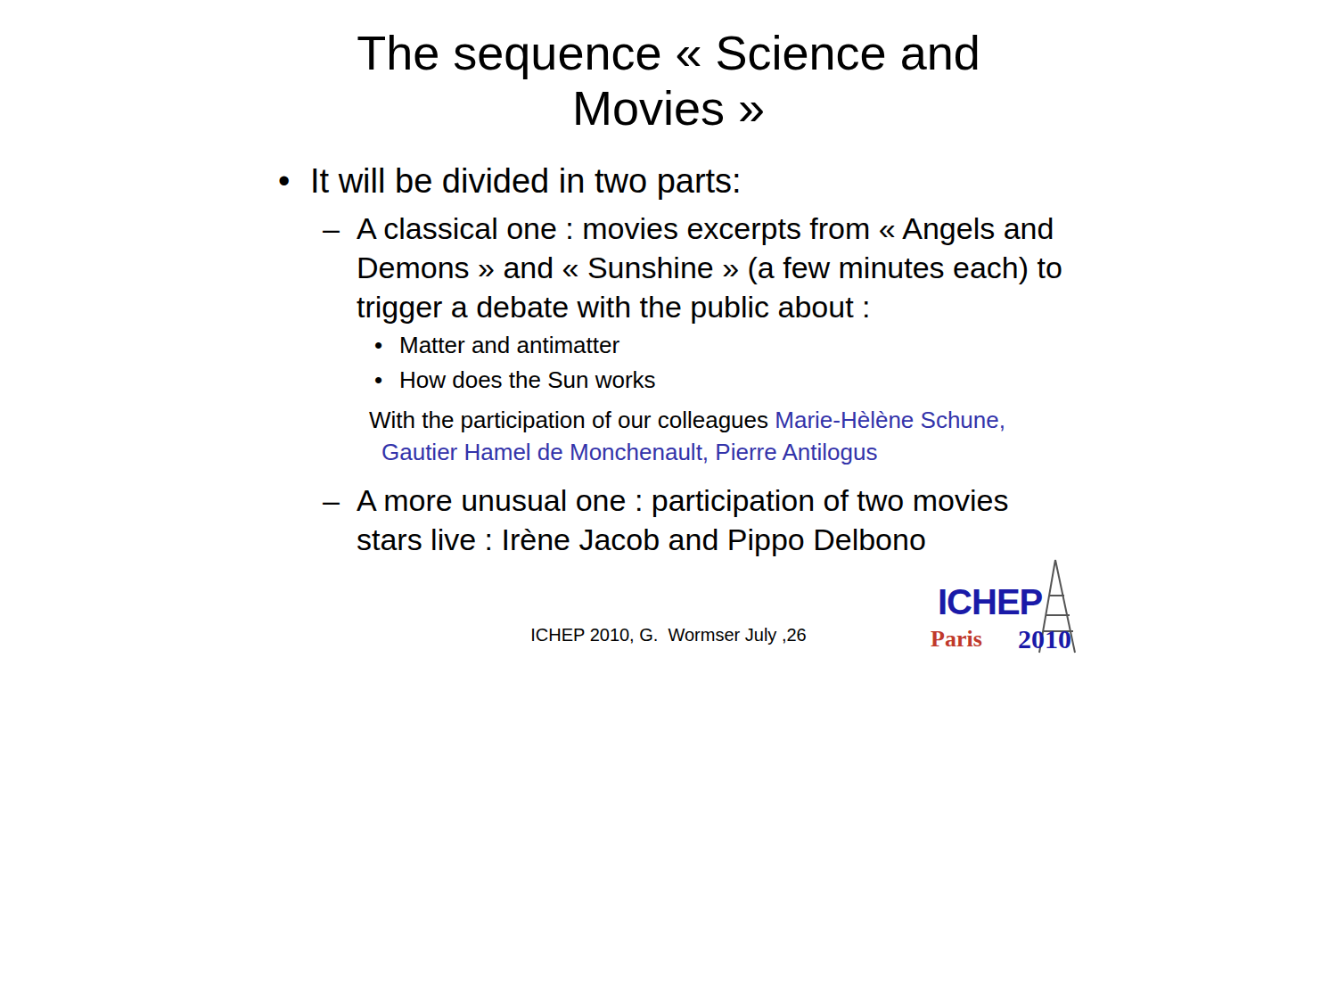The sequence « Science and Movies »
It will be divided in two parts:
A classical one : movies excerpts from « Angels and Demons » and « Sunshine » (a few minutes each) to trigger a debate with the public about :
Matter and antimatter
How does the Sun works
With the participation of our colleagues Marie-Hèlène Schune, Gautier Hamel de Monchenault, Pierre Antilogus
A more unusual one : participation of two movies stars live : Irène Jacob and Pippo Delbono
ICHEP 2010, G. Wormser July ,26
ICHEP Paris 2010